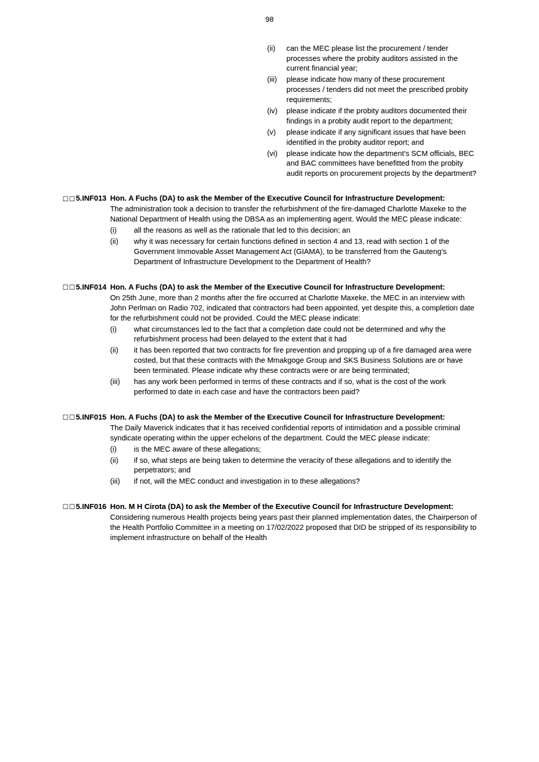98
(ii) can the MEC please list the procurement / tender processes where the probity auditors assisted in the current financial year;
(iii) please indicate how many of these procurement processes / tenders did not meet the prescribed probity requirements;
(iv) please indicate if the probity auditors documented their findings in a probity audit report to the department;
(v) please indicate if any significant issues that have been identified in the probity auditor report; and
(vi) please indicate how the department’s SCM officials, BEC and BAC committees have benefitted from the probity audit reports on procurement projects by the department?
☐☐
5.INF013
Hon. A Fuchs (DA) to ask the Member of the Executive Council for Infrastructure Development:
The administration took a decision to transfer the refurbishment of the fire-damaged Charlotte Maxeke to the National Department of Health using the DBSA as an implementing agent. Would the MEC please indicate:
(i) all the reasons as well as the rationale that led to this decision; an
(ii) why it was necessary for certain functions defined in section 4 and 13, read with section 1 of the Government Immovable Asset Management Act (GIAMA), to be transferred from the Gauteng’s Department of Infrastructure Development to the Department of Health?
☐☐
5.INF014
Hon. A Fuchs (DA) to ask the Member of the Executive Council for Infrastructure Development:
On 25th June, more than 2 months after the fire occurred at Charlotte Maxeke, the MEC in an interview with John Perlman on Radio 702, indicated that contractors had been appointed, yet despite this, a completion date for the refurbishment could not be provided. Could the MEC please indicate:
(i) what circumstances led to the fact that a completion date could not be determined and why the refurbishment process had been delayed to the extent that it had
(ii) it has been reported that two contracts for fire prevention and propping up of a fire damaged area were costed, but that these contracts with the Mmakgoge Group and SKS Business Solutions are or have been terminated. Please indicate why these contracts were or are being terminated;
(iii) has any work been performed in terms of these contracts and if so, what is the cost of the work performed to date in each case and have the contractors been paid?
☐☐
5.INF015
Hon. A Fuchs (DA) to ask the Member of the Executive Council for Infrastructure Development:
The Daily Maverick indicates that it has received confidential reports of intimidation and a possible criminal syndicate operating within the upper echelons of the department. Could the MEC please indicate:
(i) is the MEC aware of these allegations;
(ii) if so, what steps are being taken to determine the veracity of these allegations and to identify the perpetrators; and
(iii) if not, will the MEC conduct and investigation in to these allegations?
☐☐
5.INF016
Hon. M H Cirota (DA) to ask the Member of the Executive Council for Infrastructure Development:
Considering numerous Health projects being years past their planned implementation dates, the Chairperson of the Health Portfolio Committee in a meeting on 17/02/2022 proposed that DID be stripped of its responsibility to implement infrastructure on behalf of the Health